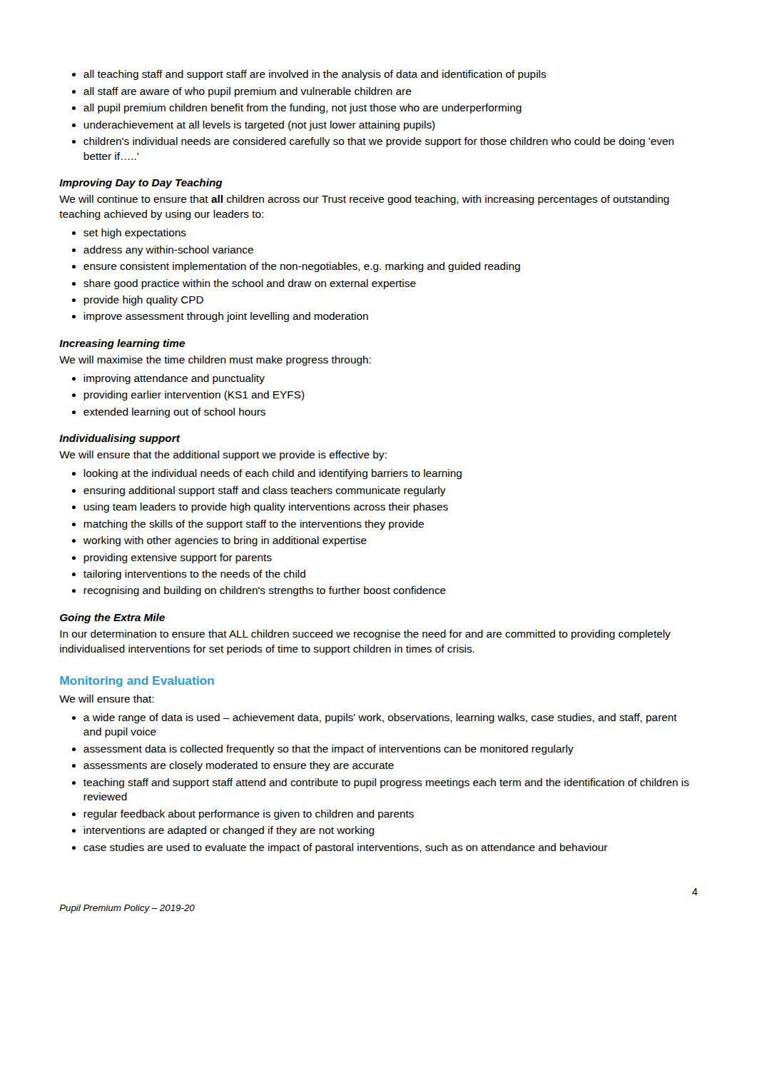all teaching staff and support staff are involved in the analysis of data and identification of pupils
all staff are aware of who pupil premium and vulnerable children are
all pupil premium children benefit from the funding, not just those who are underperforming
underachievement at all levels is targeted (not just lower attaining pupils)
children's individual needs are considered carefully so that we provide support for those children who could be doing 'even better if…..'
Improving Day to Day Teaching
We will continue to ensure that all children across our Trust receive good teaching, with increasing percentages of outstanding teaching achieved by using our leaders to:
set high expectations
address any within-school variance
ensure consistent implementation of the non-negotiables, e.g. marking and guided reading
share good practice within the school and draw on external expertise
provide high quality CPD
improve assessment through joint levelling and moderation
Increasing learning time
We will maximise the time children must make progress through:
improving attendance and punctuality
providing earlier intervention (KS1 and EYFS)
extended learning out of school hours
Individualising support
We will ensure that the additional support we provide is effective by:
looking at the individual needs of each child and identifying barriers to learning
ensuring additional support staff and class teachers communicate regularly
using team leaders to provide high quality interventions across their phases
matching the skills of the support staff to the interventions they provide
working with other agencies to bring in additional expertise
providing extensive support for parents
tailoring interventions to the needs of the child
recognising and building on children's strengths to further boost confidence
Going the Extra Mile
In our determination to ensure that ALL children succeed we recognise the need for and are committed to providing completely individualised interventions for set periods of time to support children in times of crisis.
Monitoring and Evaluation
We will ensure that:
a wide range of data is used – achievement data, pupils' work, observations, learning walks, case studies, and staff, parent and pupil voice
assessment data is collected frequently so that the impact of interventions can be monitored regularly
assessments are closely moderated to ensure they are accurate
teaching staff and support staff attend and contribute to pupil progress meetings each term and the identification of children is reviewed
regular feedback about performance is given to children and parents
interventions are adapted or changed if they are not working
case studies are used to evaluate the impact of pastoral interventions, such as on attendance and behaviour
4
Pupil Premium Policy – 2019-20